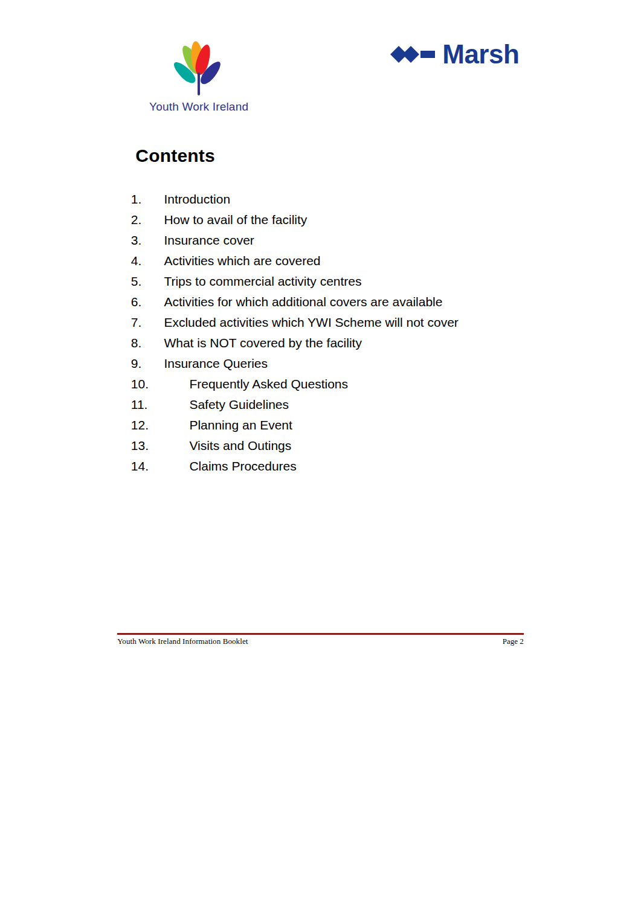Youth Work Ireland
Marsh
Contents
1. Introduction
2. How to avail of the facility
3. Insurance cover
4. Activities which are covered
5. Trips to commercial activity centres
6. Activities for which additional covers are available
7. Excluded activities which YWI Scheme will not cover
8. What is NOT covered by the facility
9. Insurance Queries
10. Frequently Asked Questions
11. Safety Guidelines
12. Planning an Event
13. Visits and Outings
14. Claims Procedures
Youth Work Ireland Information Booklet
Page 2